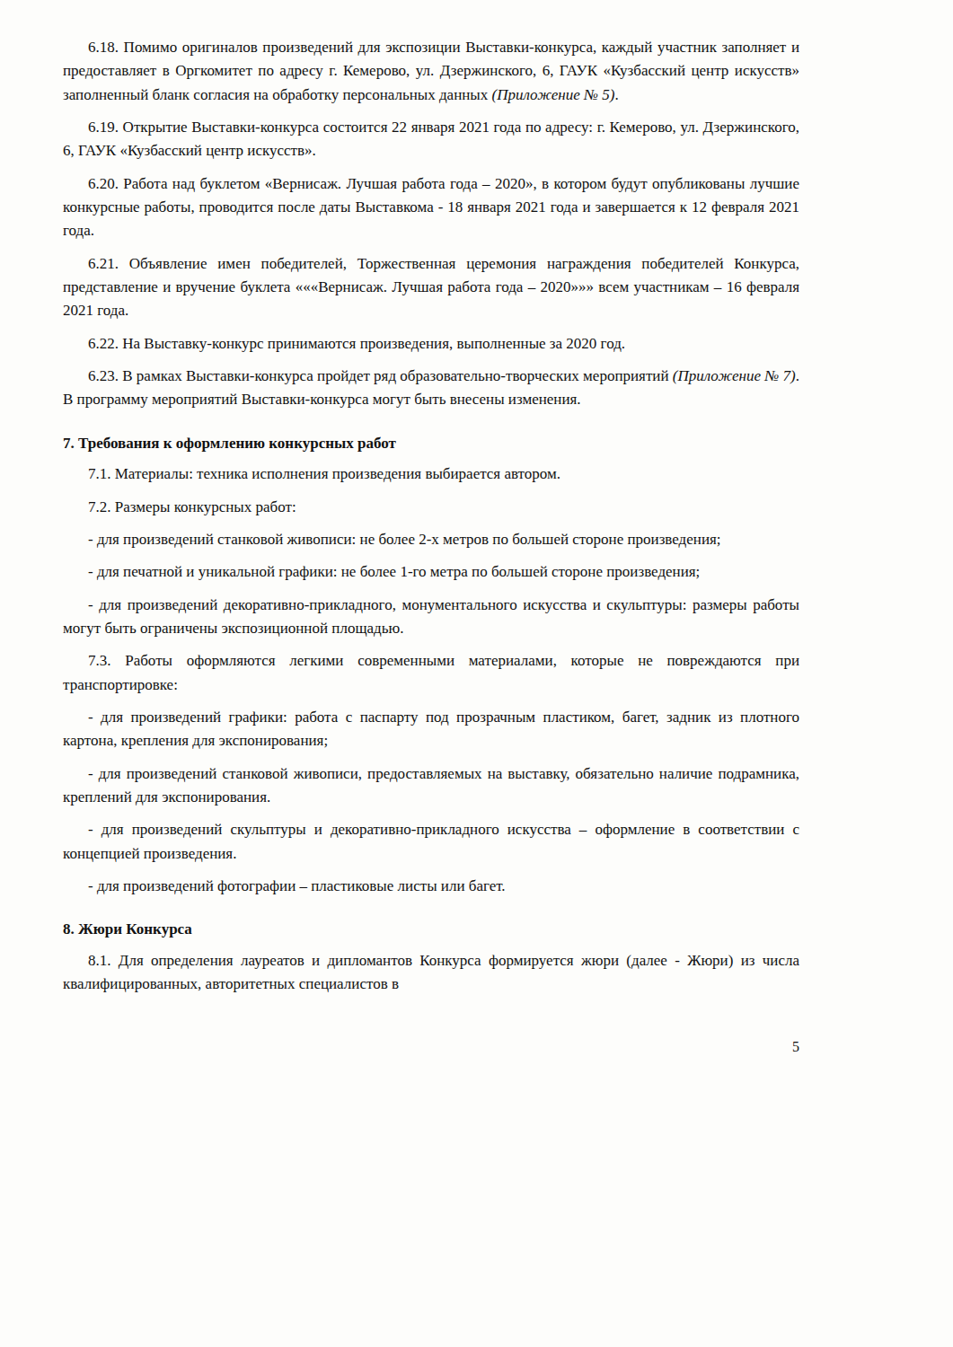6.18. Помимо оригиналов произведений для экспозиции Выставки-конкурса, каждый участник заполняет и предоставляет в Оргкомитет по адресу г. Кемерово, ул. Дзержинского, 6, ГАУК «Кузбасский центр искусств» заполненный бланк согласия на обработку персональных данных (Приложение № 5).
6.19. Открытие Выставки-конкурса состоится 22 января 2021 года по адресу: г. Кемерово, ул. Дзержинского, 6, ГАУК «Кузбасский центр искусств».
6.20. Работа над буклетом «Вернисаж. Лучшая работа года – 2020», в котором будут опубликованы лучшие конкурсные работы, проводится после даты Выставкома - 18 января 2021 года и завершается к 12 февраля 2021 года.
6.21. Объявление имен победителей, Торжественная церемония награждения победителей Конкурса, представление и вручение буклета «««Вернисаж. Лучшая работа года – 2020»»» всем участникам – 16 февраля 2021 года.
6.22. На Выставку-конкурс принимаются произведения, выполненные за 2020 год.
6.23. В рамках Выставки-конкурса пройдет ряд образовательно-творческих мероприятий (Приложение № 7). В программу мероприятий Выставки-конкурса могут быть внесены изменения.
7. Требования к оформлению конкурсных работ
7.1. Материалы: техника исполнения произведения выбирается автором.
7.2. Размеры конкурсных работ:
- для произведений станковой живописи: не более 2-х метров по большей стороне произведения;
- для печатной и уникальной графики: не более 1-го метра по большей стороне произведения;
- для произведений декоративно-прикладного, монументального искусства и скульптуры: размеры работы могут быть ограничены экспозиционной площадью.
7.3. Работы оформляются легкими современными материалами, которые не повреждаются при транспортировке:
- для произведений графики: работа с паспарту под прозрачным пластиком, багет, задник из плотного картона, крепления для экспонирования;
- для произведений станковой живописи, предоставляемых на выставку, обязательно наличие подрамника, креплений для экспонирования.
- для произведений скульптуры и декоративно-прикладного искусства – оформление в соответствии с концепцией произведения.
- для произведений фотографии – пластиковые листы или багет.
8. Жюри Конкурса
8.1. Для определения лауреатов и дипломантов Конкурса формируется жюри (далее - Жюри) из числа квалифицированных, авторитетных специалистов в
5